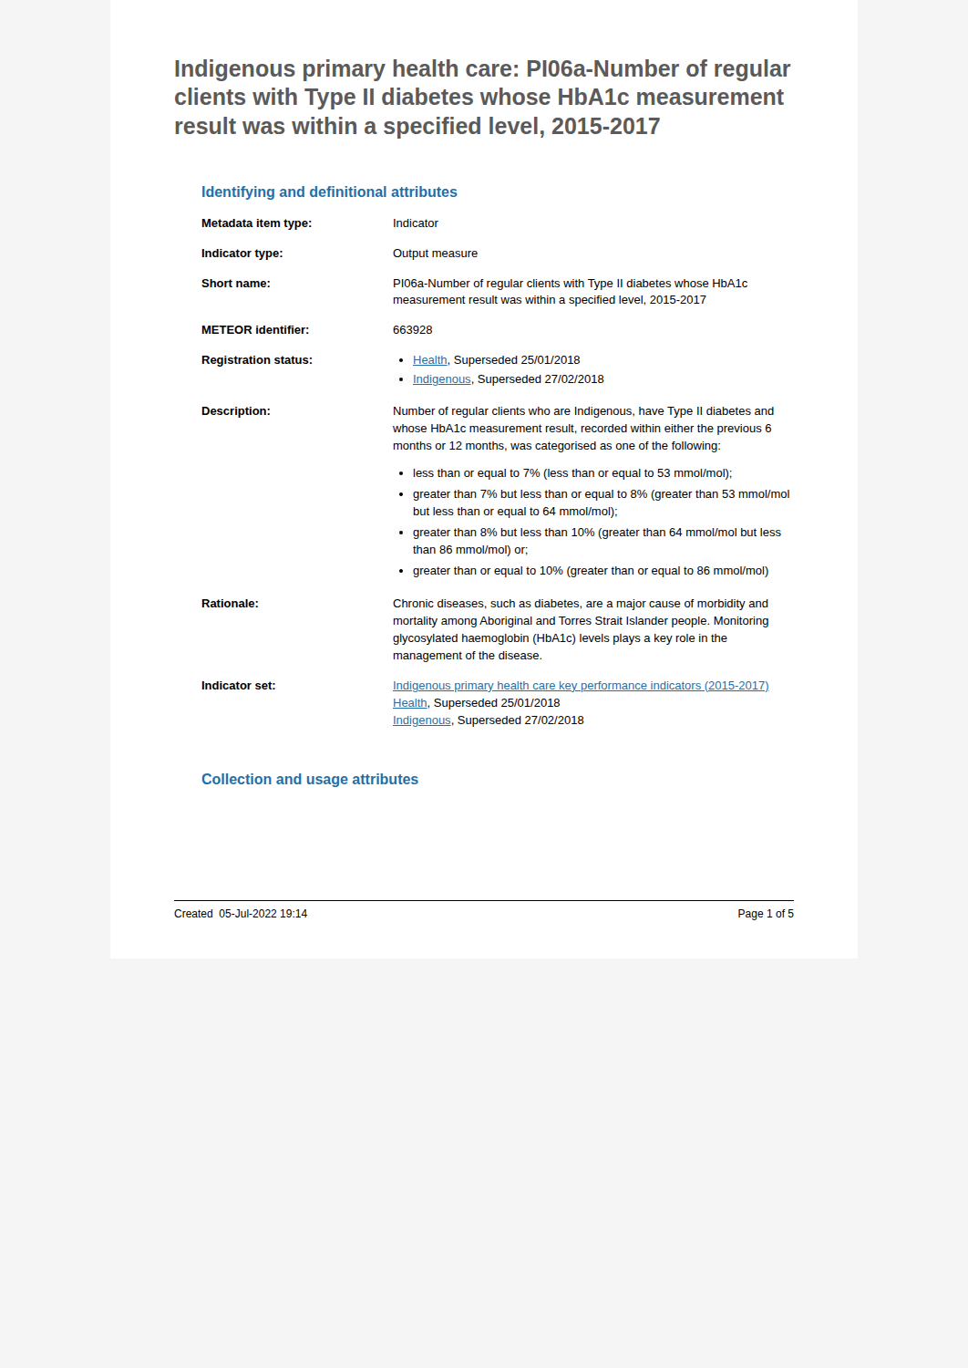Indigenous primary health care: PI06a-Number of regular clients with Type II diabetes whose HbA1c measurement result was within a specified level, 2015-2017
Identifying and definitional attributes
| Metadata item type: | Indicator |
| Indicator type: | Output measure |
| Short name: | PI06a-Number of regular clients with Type II diabetes whose HbA1c measurement result was within a specified level, 2015-2017 |
| METEOR identifier: | 663928 |
| Registration status: | Health , Superseded 25/01/2018 Indigenous , Superseded 27/02/2018 |
| Description: | Number of regular clients who are Indigenous, have Type II diabetes and whose HbA1c measurement result, recorded within either the previous 6 months or 12 months, was categorised as one of the following: less than or equal to 7% (less than or equal to 53 mmol/mol); greater than 7% but less than or equal to 8% (greater than 53 mmol/mol but less than or equal to 64 mmol/mol); greater than 8% but less than 10% (greater than 64 mmol/mol but less than 86 mmol/mol) or; greater than or equal to 10% (greater than or equal to 86 mmol/mol) |
| Rationale: | Chronic diseases, such as diabetes, are a major cause of morbidity and mortality among Aboriginal and Torres Strait Islander people. Monitoring glycosylated haemoglobin (HbA1c) levels plays a key role in the management of the disease. |
| Indicator set: | Indigenous primary health care key performance indicators (2015-2017) Health , Superseded 25/01/2018 Indigenous , Superseded 27/02/2018 |
Collection and usage attributes
Created 05-Jul-2022 19:14 Page 1 of 5